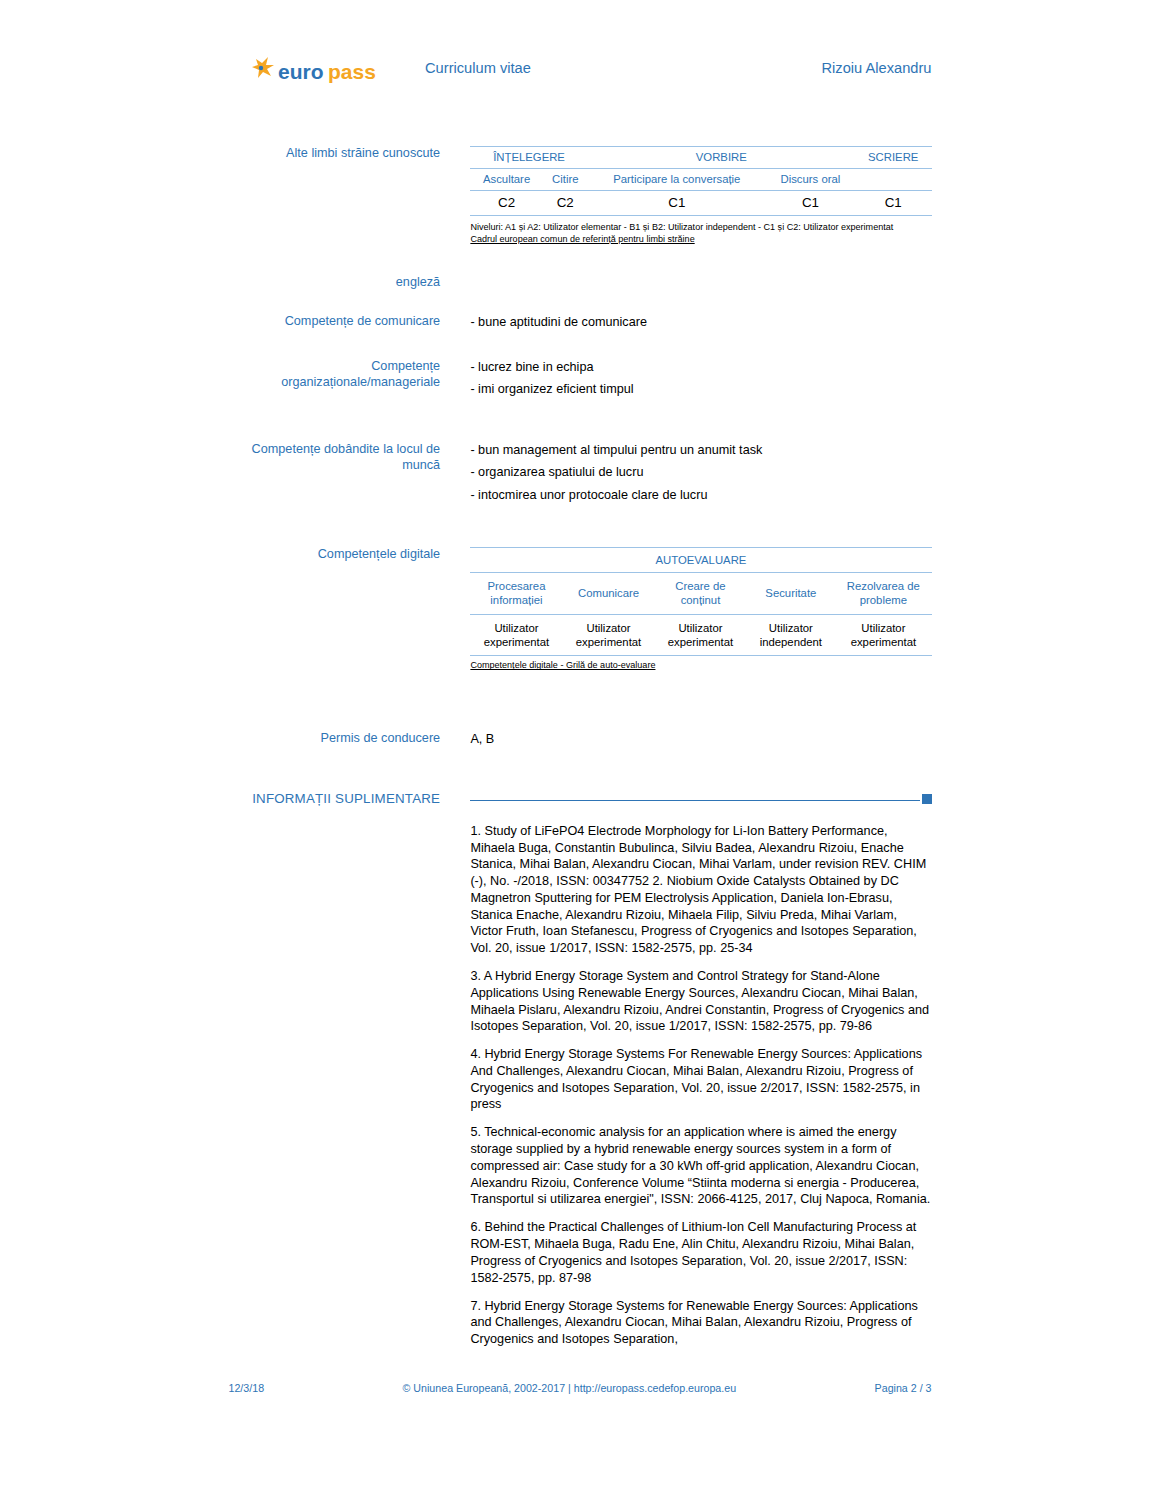euro pass
Curriculum vitae
Rizoiu Alexandru
Alte limbi străine cunoscute
| ÎNȚELEGERE | VORBIRE | SCRIERE |
| --- | --- | --- |
| Ascultare | Citire | Participare la conversație | Discurs oral | |
| C2 | C2 | C1 | C1 | C1 |
Niveluri: A1 și A2: Utilizator elementar - B1 și B2: Utilizator independent - C1 și C2: Utilizator experimentat
Cadrul european comun de referință pentru limbi străine
engleză
Competențe de comunicare
- bune aptitudini de comunicare
Competențe organizaționale/manageriale
- lucrez bine in echipa
- imi organizez eficient timpul
Competențe dobândite la locul de muncă
- bun management al timpului pentru un anumit task
- organizarea spatiului de lucru
- intocmirea unor protocoale clare de lucru
Competențele digitale
| AUTOEVALUARE |
| Procesarea informației | Comunicare | Creare de conținut | Securitate | Rezolvarea de probleme |
| Utilizator experimentat | Utilizator experimentat | Utilizator experimentat | Utilizator independent | Utilizator experimentat |
Competențele digitale - Grilă de auto-evaluare
Permis de conducere
A, B
INFORMAȚII SUPLIMENTARE
1. Study of LiFePO4 Electrode Morphology for Li-Ion Battery Performance, Mihaela Buga, Constantin Bubulinca, Silviu Badea, Alexandru Rizoiu, Enache Stanica, Mihai Balan, Alexandru Ciocan, Mihai Varlam, under revision REV. CHIM (-), No. -/2018, ISSN: 00347752 2. Niobium Oxide Catalysts Obtained by DC Magnetron Sputtering for PEM Electrolysis Application, Daniela Ion-Ebrasu, Stanica Enache, Alexandru Rizoiu, Mihaela Filip, Silviu Preda, Mihai Varlam, Victor Fruth, Ioan Stefanescu, Progress of Cryogenics and Isotopes Separation, Vol. 20, issue 1/2017, ISSN: 1582-2575, pp. 25-34
3. A Hybrid Energy Storage System and Control Strategy for Stand-Alone Applications Using Renewable Energy Sources, Alexandru Ciocan, Mihai Balan, Mihaela Pislaru, Alexandru Rizoiu, Andrei Constantin, Progress of Cryogenics and Isotopes Separation, Vol. 20, issue 1/2017, ISSN: 1582-2575, pp. 79-86
4. Hybrid Energy Storage Systems For Renewable Energy Sources: Applications And Challenges, Alexandru Ciocan, Mihai Balan, Alexandru Rizoiu, Progress of Cryogenics and Isotopes Separation, Vol. 20, issue 2/2017, ISSN: 1582-2575, in press
5. Technical-economic analysis for an application where is aimed the energy storage supplied by a hybrid renewable energy sources system in a form of compressed air: Case study for a 30 kWh off-grid application, Alexandru Ciocan, Alexandru Rizoiu, Conference Volume “Stiinta moderna si energia - Producerea, Transportul si utilizarea energiei", ISSN: 2066-4125, 2017, Cluj Napoca, Romania.
6. Behind the Practical Challenges of Lithium-Ion Cell Manufacturing Process at ROM-EST, Mihaela Buga, Radu Ene, Alin Chitu, Alexandru Rizoiu, Mihai Balan, Progress of Cryogenics and Isotopes Separation, Vol. 20, issue 2/2017, ISSN: 1582-2575, pp. 87-98
7. Hybrid Energy Storage Systems for Renewable Energy Sources: Applications and Challenges, Alexandru Ciocan, Mihai Balan, Alexandru Rizoiu, Progress of Cryogenics and Isotopes Separation,
12/3/18
© Uniunea Europeană, 2002-2017 | http://europass.cedefop.europa.eu
Pagina 2 / 3